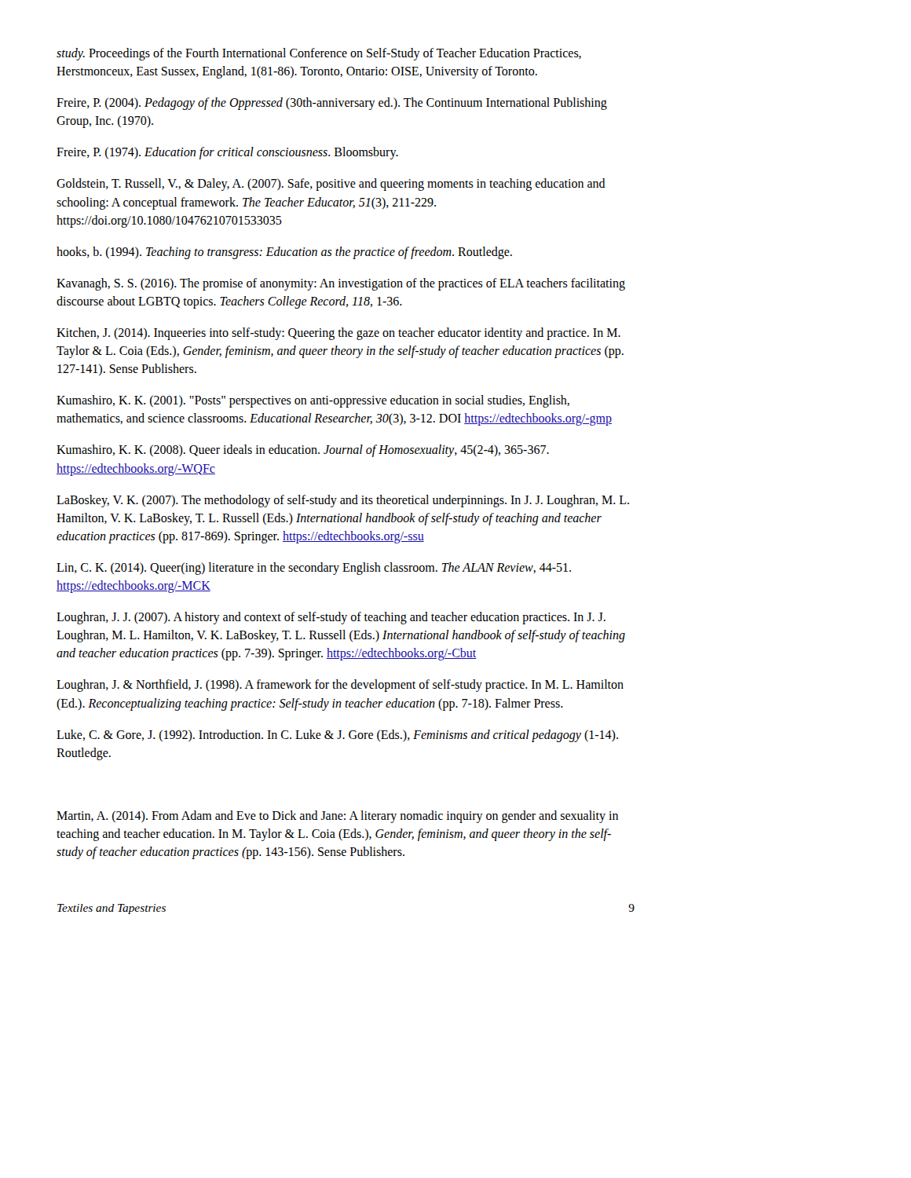study. Proceedings of the Fourth International Conference on Self-Study of Teacher Education Practices, Herstmonceux, East Sussex, England, 1(81-86). Toronto, Ontario: OISE, University of Toronto.
Freire, P. (2004). Pedagogy of the Oppressed (30th-anniversary ed.). The Continuum International Publishing Group, Inc. (1970).
Freire, P. (1974). Education for critical consciousness. Bloomsbury.
Goldstein, T. Russell, V., & Daley, A. (2007). Safe, positive and queering moments in teaching education and schooling: A conceptual framework. The Teacher Educator, 51(3), 211-229. https://doi.org/10.1080/10476210701533035
hooks, b. (1994). Teaching to transgress: Education as the practice of freedom. Routledge.
Kavanagh, S. S. (2016). The promise of anonymity: An investigation of the practices of ELA teachers facilitating discourse about LGBTQ topics. Teachers College Record, 118, 1-36.
Kitchen, J. (2014). Inqueeries into self-study: Queering the gaze on teacher educator identity and practice. In M. Taylor & L. Coia (Eds.), Gender, feminism, and queer theory in the self-study of teacher education practices (pp. 127-141). Sense Publishers.
Kumashiro, K. K. (2001). "Posts" perspectives on anti-oppressive education in social studies, English, mathematics, and science classrooms. Educational Researcher, 30(3), 3-12. DOI https://edtechbooks.org/-gmp
Kumashiro, K. K. (2008). Queer ideals in education. Journal of Homosexuality, 45(2-4), 365-367. https://edtechbooks.org/-WQFc
LaBoskey, V. K. (2007). The methodology of self-study and its theoretical underpinnings. In J. J. Loughran, M. L. Hamilton, V. K. LaBoskey, T. L. Russell (Eds.) International handbook of self-study of teaching and teacher education practices (pp. 817-869). Springer. https://edtechbooks.org/-ssu
Lin, C. K. (2014). Queer(ing) literature in the secondary English classroom. The ALAN Review, 44-51. https://edtechbooks.org/-MCK
Loughran, J. J. (2007). A history and context of self-study of teaching and teacher education practices. In J. J. Loughran, M. L. Hamilton, V. K. LaBoskey, T. L. Russell (Eds.) International handbook of self-study of teaching and teacher education practices (pp. 7-39). Springer. https://edtechbooks.org/-Cbut
Loughran, J. & Northfield, J. (1998). A framework for the development of self-study practice. In M. L. Hamilton (Ed.). Reconceptualizing teaching practice: Self-study in teacher education (pp. 7-18). Falmer Press.
Luke, C. & Gore, J. (1992). Introduction. In C. Luke & J. Gore (Eds.), Feminisms and critical pedagogy (1-14). Routledge.
Martin, A. (2014). From Adam and Eve to Dick and Jane: A literary nomadic inquiry on gender and sexuality in teaching and teacher education. In M. Taylor & L. Coia (Eds.), Gender, feminism, and queer theory in the self-study of teacher education practices (pp. 143-156). Sense Publishers.
Textiles and Tapestries 9